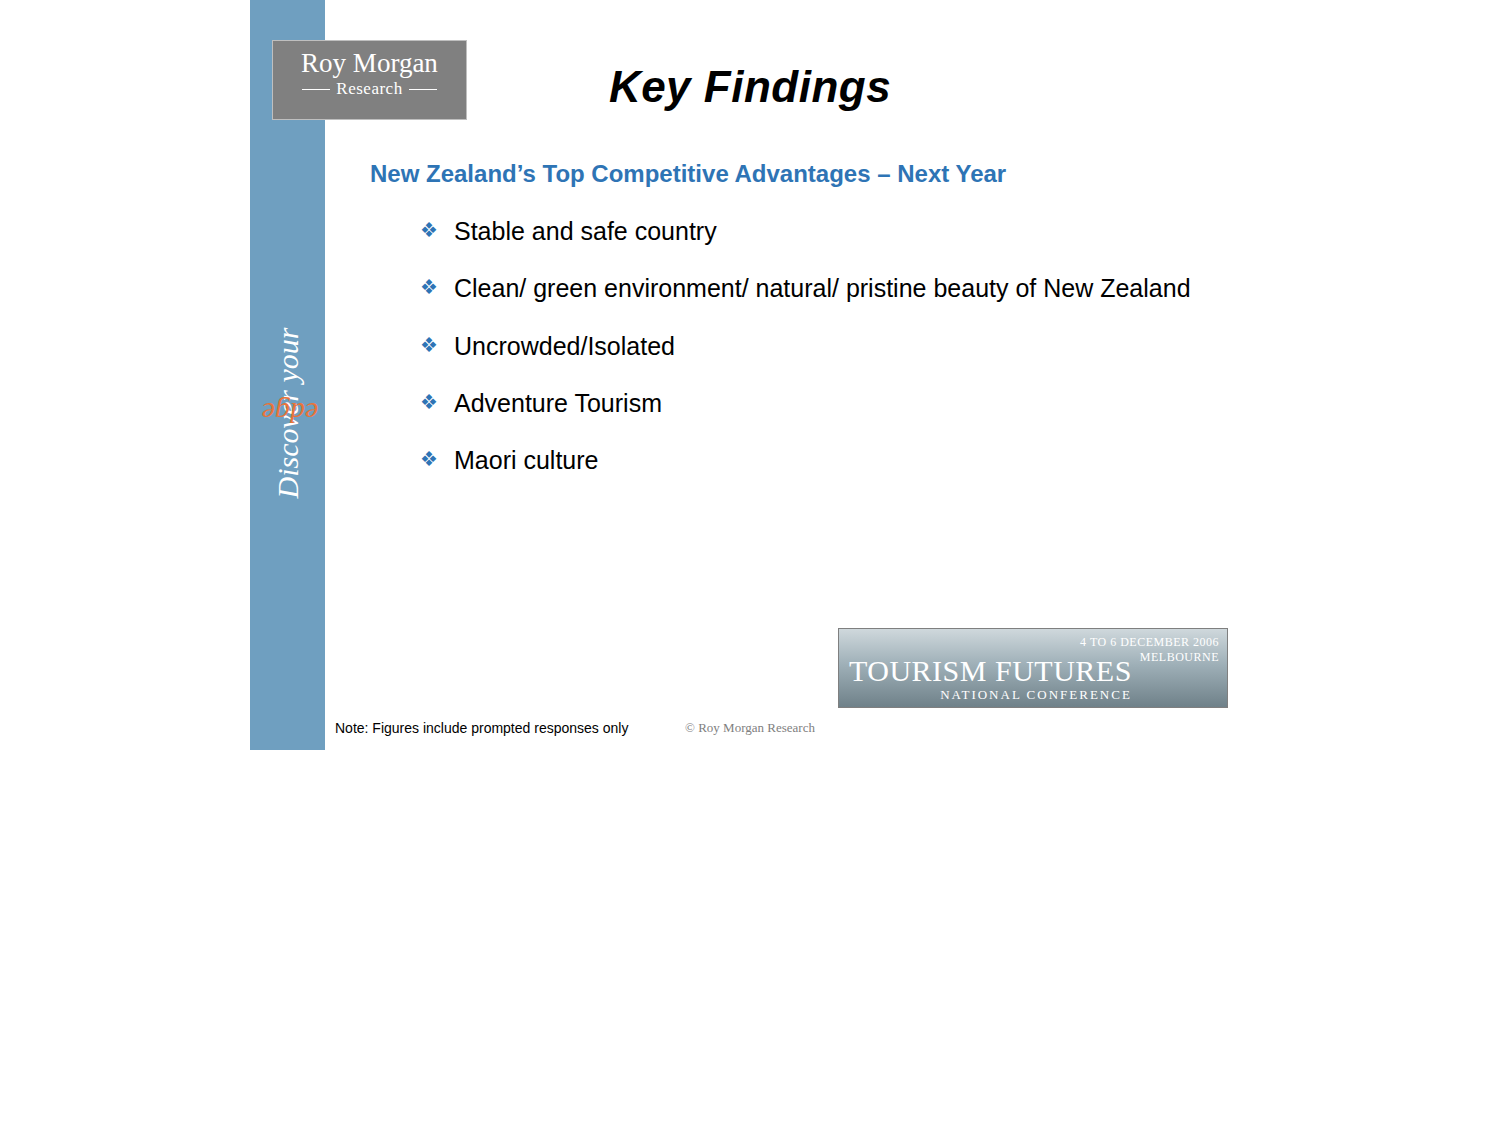Discover your edge
Roy Morgan
Research
Key Findings
New Zealand’s Top Competitive Advantages – Next Year
Stable and safe country
Clean/ green environment/ natural/ pristine beauty of New Zealand
Uncrowded/Isolated
Adventure Tourism
Maori culture
4 TO 6 DECEMBER 2006
MELBOURNE
TOURISM FUTURES NATIONAL CONFERENCE
Note: Figures include prompted responses only
© Roy Morgan Research